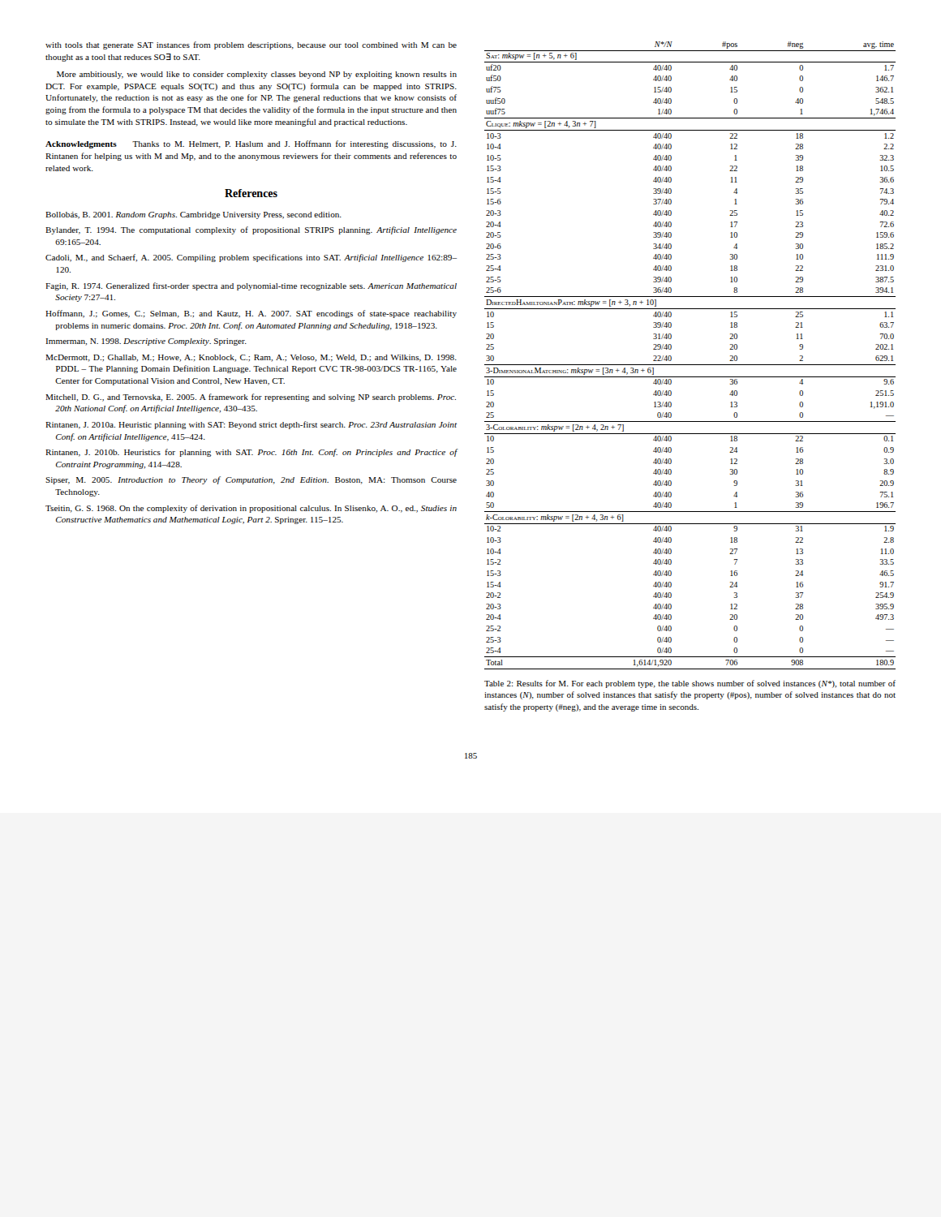with tools that generate SAT instances from problem descriptions, because our tool combined with M can be thought as a tool that reduces SO∃ to SAT.
More ambitiously, we would like to consider complexity classes beyond NP by exploiting known results in DCT. For example, PSPACE equals SO(TC) and thus any SO(TC) formula can be mapped into STRIPS. Unfortunately, the reduction is not as easy as the one for NP. The general reductions that we know consists of going from the formula to a polyspace TM that decides the validity of the formula in the input structure and then to simulate the TM with STRIPS. Instead, we would like more meaningful and practical reductions.
Acknowledgments Thanks to M. Helmert, P. Haslum and J. Hoffmann for interesting discussions, to J. Rintanen for helping us with M and Mp, and to the anonymous reviewers for their comments and references to related work.
References
Bollobás, B. 2001. Random Graphs. Cambridge University Press, second edition.
Bylander, T. 1994. The computational complexity of propositional STRIPS planning. Artificial Intelligence 69:165–204.
Cadoli, M., and Schaerf, A. 2005. Compiling problem specifications into SAT. Artificial Intelligence 162:89–120.
Fagin, R. 1974. Generalized first-order spectra and polynomial-time recognizable sets. American Mathematical Society 7:27–41.
Hoffmann, J.; Gomes, C.; Selman, B.; and Kautz, H. A. 2007. SAT encodings of state-space reachability problems in numeric domains. Proc. 20th Int. Conf. on Automated Planning and Scheduling, 1918–1923.
Immerman, N. 1998. Descriptive Complexity. Springer.
McDermott, D.; Ghallab, M.; Howe, A.; Knoblock, C.; Ram, A.; Veloso, M.; Weld, D.; and Wilkins, D. 1998. PDDL – The Planning Domain Definition Language. Technical Report CVC TR-98-003/DCS TR-1165, Yale Center for Computational Vision and Control, New Haven, CT.
Mitchell, D. G., and Ternovska, E. 2005. A framework for representing and solving NP search problems. Proc. 20th National Conf. on Artificial Intelligence, 430–435.
Rintanen, J. 2010a. Heuristic planning with SAT: Beyond strict depth-first search. Proc. 23rd Australasian Joint Conf. on Artificial Intelligence, 415–424.
Rintanen, J. 2010b. Heuristics for planning with SAT. Proc. 16th Int. Conf. on Principles and Practice of Contraint Programming, 414–428.
Sipser, M. 2005. Introduction to Theory of Computation, 2nd Edition. Boston, MA: Thomson Course Technology.
Tseitin, G. S. 1968. On the complexity of derivation in propositional calculus. In Slisenko, A. O., ed., Studies in Constructive Mathematics and Mathematical Logic, Part 2. Springer. 115–125.
| | N*/N | #pos | #neg | avg. time |
| Sat : mkspw = [ n + 5, n + 6] |
| uf20 | 40/40 | 40 | 0 | 1.7 |
| uf50 | 40/40 | 40 | 0 | 146.7 |
| uf75 | 15/40 | 15 | 0 | 362.1 |
| uuf50 | 40/40 | 0 | 40 | 548.5 |
| uuf75 | 1/40 | 0 | 1 | 1,746.4 |
| Clique : mkspw = [2 n + 4, 3 n + 7] |
| 10-3 | 40/40 | 22 | 18 | 1.2 |
| 10-4 | 40/40 | 12 | 28 | 2.2 |
| 10-5 | 40/40 | 1 | 39 | 32.3 |
| 15-3 | 40/40 | 22 | 18 | 10.5 |
| 15-4 | 40/40 | 11 | 29 | 36.6 |
| 15-5 | 39/40 | 4 | 35 | 74.3 |
| 15-6 | 37/40 | 1 | 36 | 79.4 |
| 20-3 | 40/40 | 25 | 15 | 40.2 |
| 20-4 | 40/40 | 17 | 23 | 72.6 |
| 20-5 | 39/40 | 10 | 29 | 159.6 |
| 20-6 | 34/40 | 4 | 30 | 185.2 |
| 25-3 | 40/40 | 30 | 10 | 111.9 |
| 25-4 | 40/40 | 18 | 22 | 231.0 |
| 25-5 | 39/40 | 10 | 29 | 387.5 |
| 25-6 | 36/40 | 8 | 28 | 394.1 |
| DirectedHamiltonianPath : mkspw = [ n + 3, n + 10] |
| 10 | 40/40 | 15 | 25 | 1.1 |
| 15 | 39/40 | 18 | 21 | 63.7 |
| 20 | 31/40 | 20 | 11 | 70.0 |
| 25 | 29/40 | 20 | 9 | 202.1 |
| 30 | 22/40 | 20 | 2 | 629.1 |
| 3- DimensionalMatching : mkspw = [3 n + 4, 3 n + 6] |
| 10 | 40/40 | 36 | 4 | 9.6 |
| 15 | 40/40 | 40 | 0 | 251.5 |
| 20 | 13/40 | 13 | 0 | 1,191.0 |
| 25 | 0/40 | 0 | 0 | — |
| 3- Colorability : mkspw = [2 n + 4, 2 n + 7] |
| 10 | 40/40 | 18 | 22 | 0.1 |
| 15 | 40/40 | 24 | 16 | 0.9 |
| 20 | 40/40 | 12 | 28 | 3.0 |
| 25 | 40/40 | 30 | 10 | 8.9 |
| 30 | 40/40 | 9 | 31 | 20.9 |
| 40 | 40/40 | 4 | 36 | 75.1 |
| 50 | 40/40 | 1 | 39 | 196.7 |
| k - Colorability : mkspw = [2 n + 4, 3 n + 6] |
| 10-2 | 40/40 | 9 | 31 | 1.9 |
| 10-3 | 40/40 | 18 | 22 | 2.8 |
| 10-4 | 40/40 | 27 | 13 | 11.0 |
| 15-2 | 40/40 | 7 | 33 | 33.5 |
| 15-3 | 40/40 | 16 | 24 | 46.5 |
| 15-4 | 40/40 | 24 | 16 | 91.7 |
| 20-2 | 40/40 | 3 | 37 | 254.9 |
| 20-3 | 40/40 | 12 | 28 | 395.9 |
| 20-4 | 40/40 | 20 | 20 | 497.3 |
| 25-2 | 0/40 | 0 | 0 | — |
| 25-3 | 0/40 | 0 | 0 | — |
| 25-4 | 0/40 | 0 | 0 | — |
| Total | 1,614/1,920 | 706 | 908 | 180.9 |
Table 2: Results for M. For each problem type, the table shows number of solved instances (N*), total number of instances (N), number of solved instances that satisfy the property (#pos), number of solved instances that do not satisfy the property (#neg), and the average time in seconds.
185